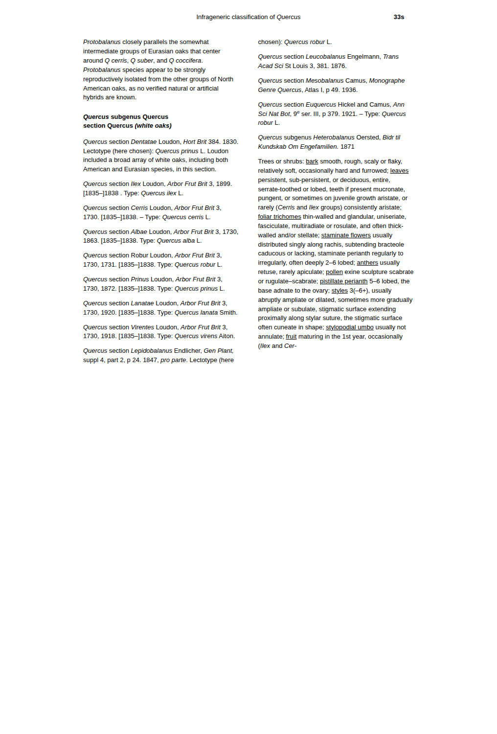Infrageneric classification of Quercus 33s
Protobalanus closely parallels the somewhat intermediate groups of Eurasian oaks that center around Q cerris, Q suber, and Q coccifera. Protobalanus species appear to be strongly reproductively isolated from the other groups of North American oaks, as no verified natural or artificial hybrids are known.
Quercus subgenus Quercus
section Quercus (white oaks)
Quercus section Dentatae Loudon, Hort Brit 384. 1830. Lectotype (here chosen): Quercus prinus L. Loudon included a broad array of white oaks, including both American and Eurasian species, in this section.
Quercus section Ilex Loudon, Arbor Frut Brit 3, 1899. [1835–]1838 . Type: Quercus ilex L.
Quercus section Cerris Loudon, Arbor Frut Brit 3, 1730. [1835–]1838. – Type: Quercus cerris L.
Quercus section Albae Loudon, Arbor Frut Brit 3, 1730, 1863. [1835–]1838. Type: Quercus alba L.
Quercus section Robur Loudon, Arbor Frut Brit 3, 1730, 1731. [1835–]1838. Type: Quercus robur L.
Quercus section Prinus Loudon, Arbor Frut Brit 3, 1730, 1872. [1835–]1838. Type: Quercus prinus L.
Quercus section Lanatae Loudon, Arbor Frut Brit 3, 1730, 1920. [1835–]1838. Type: Quercus lanata Smith.
Quercus section Virentes Loudon, Arbor Frut Brit 3, 1730, 1918. [1835–]1838. Type: Quercus virens Aiton.
Quercus section Lepidobalanus Endlicher, Gen Plant, suppl 4, part 2, p 24. 1847, pro parte. Lectotype (here chosen): Quercus robur L.
Quercus section Leucobalanus Engelmann, Trans Acad Sci St Louis 3, 381. 1876.
Quercus section Mesobalanus Camus, Monographe Genre Quercus, Atlas I, p 49. 1936.
Quercus section Euquercus Hickel and Camus, Ann Sci Nat Bot, 9e ser. III, p 379. 1921. – Type: Quercus robur L.
Quercus subgenus Heterobalanus Oersted, Bidr til Kundskab Om Engefamilien. 1871
Trees or shrubs: bark smooth, rough, scaly or flaky, relatively soft, occasionally hard and furrowed; leaves persistent, sub-persistent, or deciduous, entire, serrate-toothed or lobed, teeth if present mucronate, pungent, or sometimes on juvenile growth aristate, or rarely (Cerris and Ilex groups) consistently aristate; foliar trichomes thin-walled and glandular, uniseriate, fasciculate, multiradiate or rosulate, and often thick-walled and/or stellate; staminate flowers usually distributed singly along rachis, subtending bracteole caducous or lacking, staminate perianth regularly to irregularly, often deeply 2–6 lobed; anthers usually retuse, rarely apiculate; pollen exine sculpture scabrate or rugulate–scabrate; pistillate perianth 5–6 lobed, the base adnate to the ovary; styles 3(–6+), usually abruptly ampliate or dilated, sometimes more gradually ampliate or subulate, stigmatic surface extending proximally along stylar suture, the stigmatic surface often cuneate in shape; stylopodial umbo usually not annulate; fruit maturing in the 1st year, occasionally (Ilex and Cer-